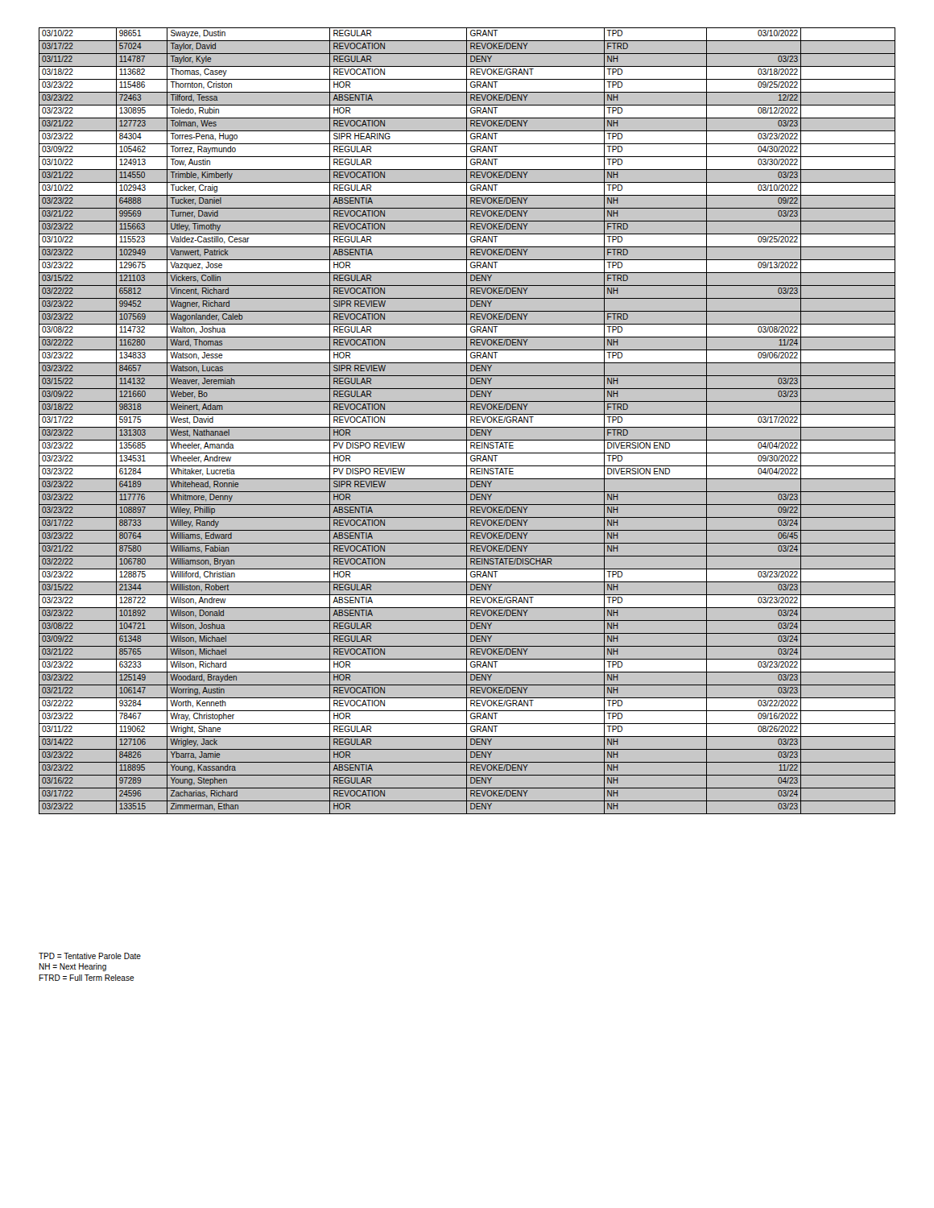| 03/10/22 | 98651 | Swayze, Dustin | REGULAR | GRANT | TPD | 03/10/2022 | |
| 03/17/22 | 57024 | Taylor, David | REVOCATION | REVOKE/DENY | FTRD | | |
| 03/11/22 | 114787 | Taylor, Kyle | REGULAR | DENY | NH | 03/23 | |
| 03/18/22 | 113682 | Thomas, Casey | REVOCATION | REVOKE/GRANT | TPD | 03/18/2022 | |
| 03/23/22 | 115486 | Thornton, Criston | HOR | GRANT | TPD | 09/25/2022 | |
| 03/23/22 | 72463 | Tilford, Tessa | ABSENTIA | REVOKE/DENY | NH | 12/22 | |
| 03/23/22 | 130895 | Toledo, Rubin | HOR | GRANT | TPD | 08/12/2022 | |
| 03/21/22 | 127723 | Tolman, Wes | REVOCATION | REVOKE/DENY | NH | 03/23 | |
| 03/23/22 | 84304 | Torres-Pena, Hugo | SIPR HEARING | GRANT | TPD | 03/23/2022 | |
| 03/09/22 | 105462 | Torrez, Raymundo | REGULAR | GRANT | TPD | 04/30/2022 | |
| 03/10/22 | 124913 | Tow, Austin | REGULAR | GRANT | TPD | 03/30/2022 | |
| 03/21/22 | 114550 | Trimble, Kimberly | REVOCATION | REVOKE/DENY | NH | 03/23 | |
| 03/10/22 | 102943 | Tucker, Craig | REGULAR | GRANT | TPD | 03/10/2022 | |
| 03/23/22 | 64888 | Tucker, Daniel | ABSENTIA | REVOKE/DENY | NH | 09/22 | |
| 03/21/22 | 99569 | Turner, David | REVOCATION | REVOKE/DENY | NH | 03/23 | |
| 03/23/22 | 115663 | Utley, Timothy | REVOCATION | REVOKE/DENY | FTRD | | |
| 03/10/22 | 115523 | Valdez-Castillo, Cesar | REGULAR | GRANT | TPD | 09/25/2022 | |
| 03/23/22 | 102949 | Vanwert, Patrick | ABSENTIA | REVOKE/DENY | FTRD | | |
| 03/23/22 | 129675 | Vazquez, Jose | HOR | GRANT | TPD | 09/13/2022 | |
| 03/15/22 | 121103 | Vickers, Collin | REGULAR | DENY | FTRD | | |
| 03/22/22 | 65812 | Vincent, Richard | REVOCATION | REVOKE/DENY | NH | 03/23 | |
| 03/23/22 | 99452 | Wagner, Richard | SIPR REVIEW | DENY | | | |
| 03/23/22 | 107569 | Wagonlander, Caleb | REVOCATION | REVOKE/DENY | FTRD | | |
| 03/08/22 | 114732 | Walton, Joshua | REGULAR | GRANT | TPD | 03/08/2022 | |
| 03/22/22 | 116280 | Ward, Thomas | REVOCATION | REVOKE/DENY | NH | 11/24 | |
| 03/23/22 | 134833 | Watson, Jesse | HOR | GRANT | TPD | 09/06/2022 | |
| 03/23/22 | 84657 | Watson, Lucas | SIPR REVIEW | DENY | | | |
| 03/15/22 | 114132 | Weaver, Jeremiah | REGULAR | DENY | NH | 03/23 | |
| 03/09/22 | 121660 | Weber, Bo | REGULAR | DENY | NH | 03/23 | |
| 03/18/22 | 98318 | Weinert, Adam | REVOCATION | REVOKE/DENY | FTRD | | |
| 03/17/22 | 59175 | West, David | REVOCATION | REVOKE/GRANT | TPD | 03/17/2022 | |
| 03/23/22 | 131303 | West, Nathanael | HOR | DENY | FTRD | | |
| 03/23/22 | 135685 | Wheeler, Amanda | PV DISPO REVIEW | REINSTATE | DIVERSION END | 04/04/2022 | |
| 03/23/22 | 134531 | Wheeler, Andrew | HOR | GRANT | TPD | 09/30/2022 | |
| 03/23/22 | 61284 | Whitaker, Lucretia | PV DISPO REVIEW | REINSTATE | DIVERSION END | 04/04/2022 | |
| 03/23/22 | 64189 | Whitehead, Ronnie | SIPR REVIEW | DENY | | | |
| 03/23/22 | 117776 | Whitmore, Denny | HOR | DENY | NH | 03/23 | |
| 03/23/22 | 108897 | Wiley, Phillip | ABSENTIA | REVOKE/DENY | NH | 09/22 | |
| 03/17/22 | 88733 | Willey, Randy | REVOCATION | REVOKE/DENY | NH | 03/24 | |
| 03/23/22 | 80764 | Williams, Edward | ABSENTIA | REVOKE/DENY | NH | 06/45 | |
| 03/21/22 | 87580 | Williams, Fabian | REVOCATION | REVOKE/DENY | NH | 03/24 | |
| 03/22/22 | 106780 | Williamson, Bryan | REVOCATION | REINSTATE/DISCHAR | | | |
| 03/23/22 | 128875 | Williford, Christian | HOR | GRANT | TPD | 03/23/2022 | |
| 03/15/22 | 21344 | Williston, Robert | REGULAR | DENY | NH | 03/23 | |
| 03/23/22 | 128722 | Wilson, Andrew | ABSENTIA | REVOKE/GRANT | TPD | 03/23/2022 | |
| 03/23/22 | 101892 | Wilson, Donald | ABSENTIA | REVOKE/DENY | NH | 03/24 | |
| 03/08/22 | 104721 | Wilson, Joshua | REGULAR | DENY | NH | 03/24 | |
| 03/09/22 | 61348 | Wilson, Michael | REGULAR | DENY | NH | 03/24 | |
| 03/21/22 | 85765 | Wilson, Michael | REVOCATION | REVOKE/DENY | NH | 03/24 | |
| 03/23/22 | 63233 | Wilson, Richard | HOR | GRANT | TPD | 03/23/2022 | |
| 03/23/22 | 125149 | Woodard, Brayden | HOR | DENY | NH | 03/23 | |
| 03/21/22 | 106147 | Worring, Austin | REVOCATION | REVOKE/DENY | NH | 03/23 | |
| 03/22/22 | 93284 | Worth, Kenneth | REVOCATION | REVOKE/GRANT | TPD | 03/22/2022 | |
| 03/23/22 | 78467 | Wray, Christopher | HOR | GRANT | TPD | 09/16/2022 | |
| 03/11/22 | 119062 | Wright, Shane | REGULAR | GRANT | TPD | 08/26/2022 | |
| 03/14/22 | 127106 | Wrigley, Jack | REGULAR | DENY | NH | 03/23 | |
| 03/23/22 | 84826 | Ybarra, Jamie | HOR | DENY | NH | 03/23 | |
| 03/23/22 | 118895 | Young, Kassandra | ABSENTIA | REVOKE/DENY | NH | 11/22 | |
| 03/16/22 | 97289 | Young, Stephen | REGULAR | DENY | NH | 04/23 | |
| 03/17/22 | 24596 | Zacharias, Richard | REVOCATION | REVOKE/DENY | NH | 03/24 | |
| 03/23/22 | 133515 | Zimmerman, Ethan | HOR | DENY | NH | 03/23 | |
TPD = Tentative Parole Date
NH = Next Hearing
FTRD = Full Term Release